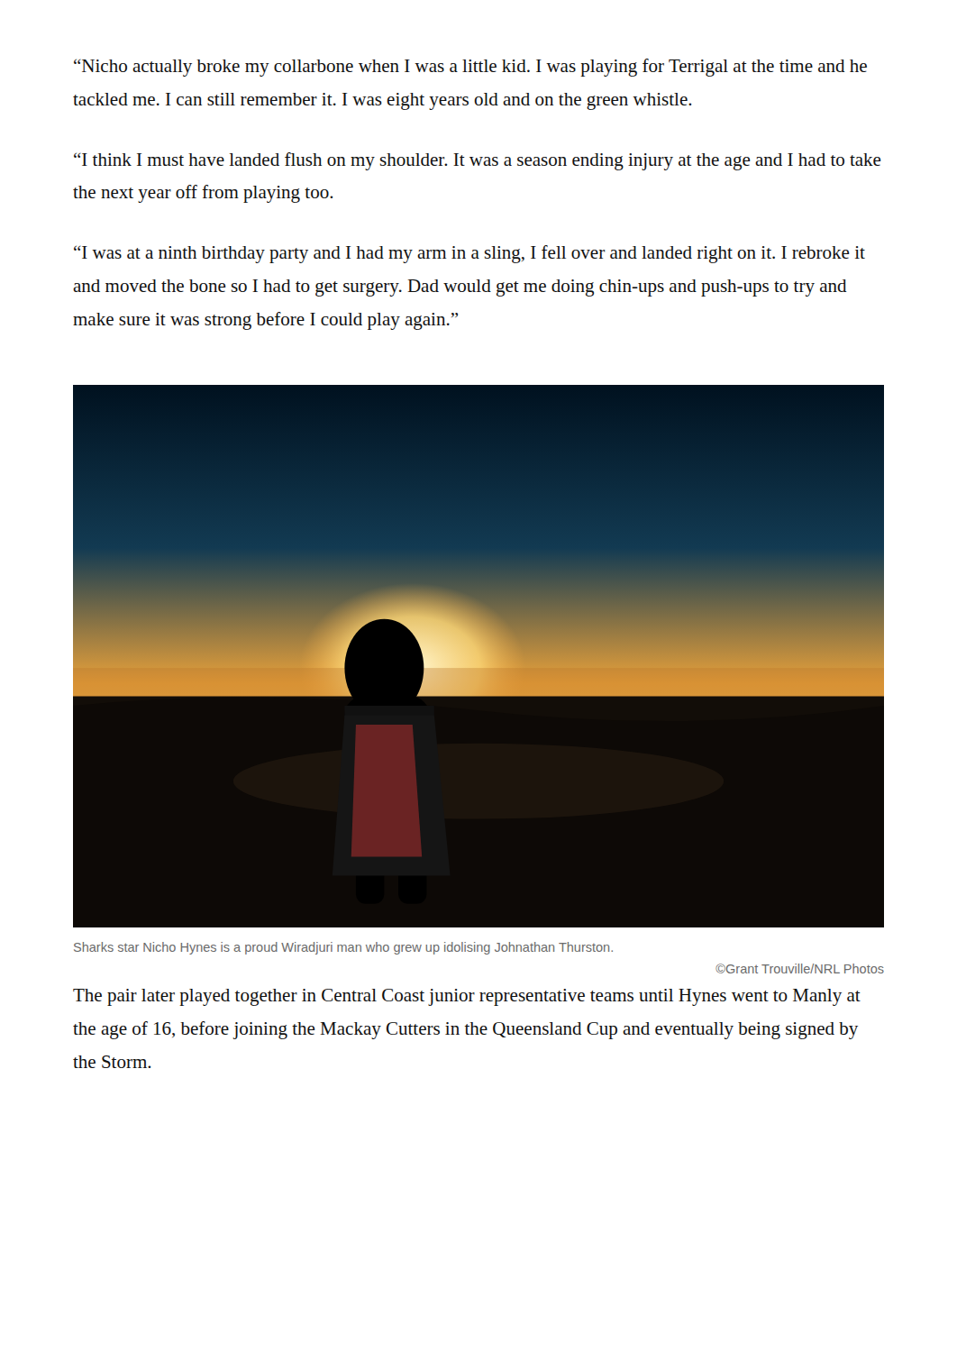“Nicho actually broke my collarbone when I was a little kid. I was playing for Terrigal at the time and he tackled me. I can still remember it. I was eight years old and on the green whistle.
“I think I must have landed flush on my shoulder. It was a season ending injury at the age and I had to take the next year off from playing too.
“I was at a ninth birthday party and I had my arm in a sling, I fell over and landed right on it. I rebroke it and moved the bone so I had to get surgery. Dad would get me doing chin-ups and push-ups to try and make sure it was strong before I could play again.”
Sharks star Nicho Hynes is a proud Wiradjuri man who grew up idolising Johnathan Thurston. ©Grant Trouville/NRL Photos
The pair later played together in Central Coast junior representative teams until Hynes went to Manly at the age of 16, before joining the Mackay Cutters in the Queensland Cup and eventually being signed by the Storm.